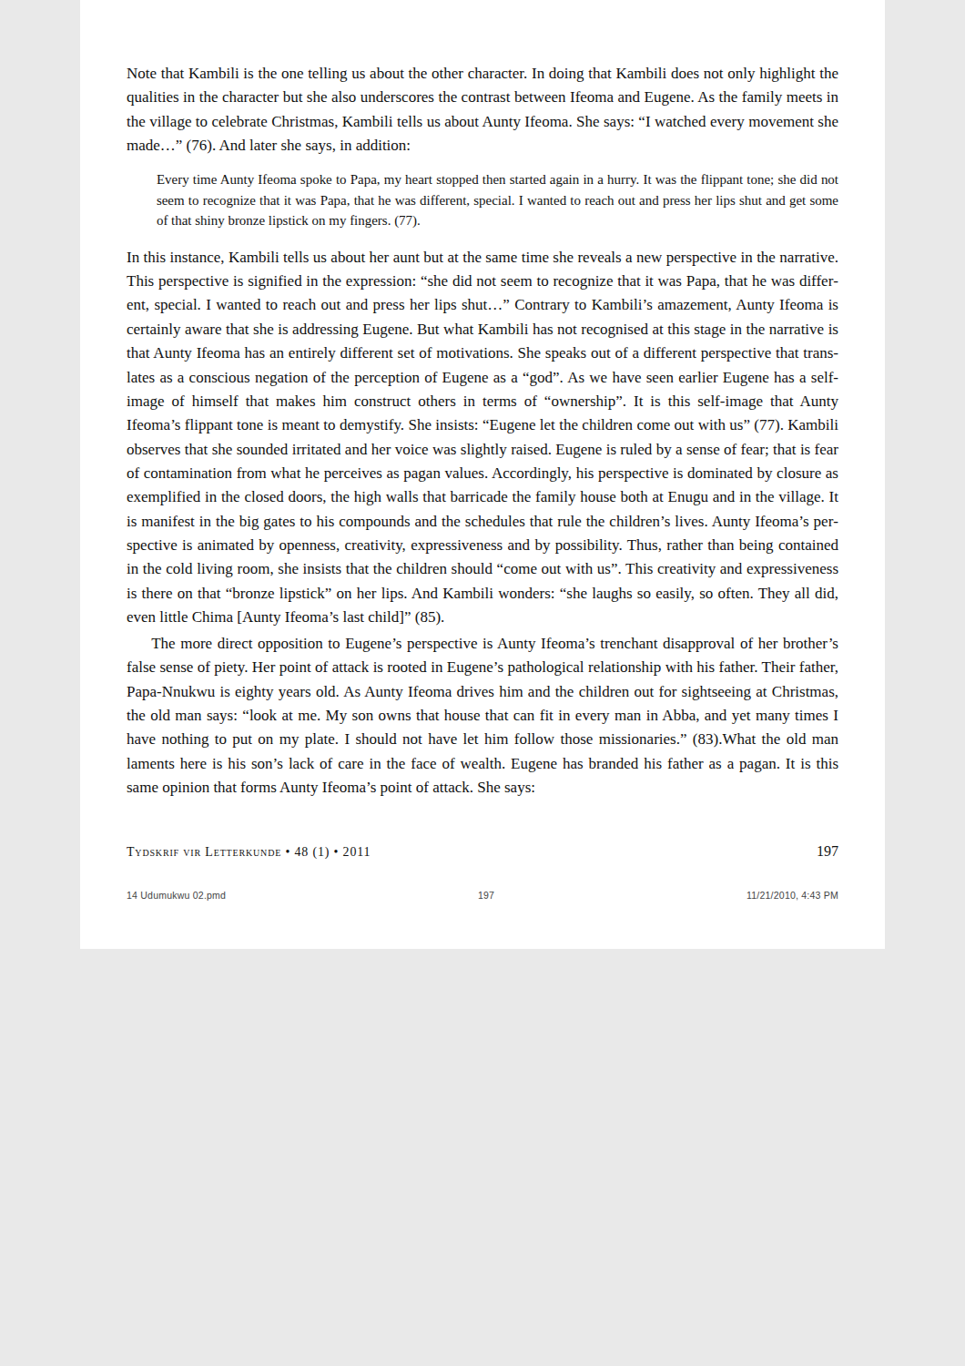Note that Kambili is the one telling us about the other character. In doing that Kambili does not only highlight the qualities in the character but she also underscores the contrast between Ifeoma and Eugene. As the family meets in the village to celebrate Christmas, Kambili tells us about Aunty Ifeoma. She says: “I watched every movement she made…” (76). And later she says, in addition:
Every time Aunty Ifeoma spoke to Papa, my heart stopped then started again in a hurry. It was the flippant tone; she did not seem to recognize that it was Papa, that he was different, special. I wanted to reach out and press her lips shut and get some of that shiny bronze lipstick on my fingers. (77).
In this instance, Kambili tells us about her aunt but at the same time she reveals a new perspective in the narrative. This perspective is signified in the expression: “she did not seem to recognize that it was Papa, that he was different, special. I wanted to reach out and press her lips shut…” Contrary to Kambili’s amazement, Aunty Ifeoma is certainly aware that she is addressing Eugene. But what Kambili has not recognised at this stage in the narrative is that Aunty Ifeoma has an entirely different set of motivations. She speaks out of a different perspective that translates as a conscious negation of the perception of Eugene as a “god”. As we have seen earlier Eugene has a self-image of himself that makes him construct others in terms of “ownership”. It is this self-image that Aunty Ifeoma’s flippant tone is meant to demystify. She insists: “Eugene let the children come out with us” (77). Kambili observes that she sounded irritated and her voice was slightly raised. Eugene is ruled by a sense of fear; that is fear of contamination from what he perceives as pagan values. Accordingly, his perspective is dominated by closure as exemplified in the closed doors, the high walls that barricade the family house both at Enugu and in the village. It is manifest in the big gates to his compounds and the schedules that rule the children’s lives. Aunty Ifeoma’s perspective is animated by openness, creativity, expressiveness and by possibility. Thus, rather than being contained in the cold living room, she insists that the children should “come out with us”. This creativity and expressiveness is there on that “bronze lipstick” on her lips. And Kambili wonders: “she laughs so easily, so often. They all did, even little Chima [Aunty Ifeoma’s last child]” (85).
The more direct opposition to Eugene’s perspective is Aunty Ifeoma’s trenchant disapproval of her brother’s false sense of piety. Her point of attack is rooted in Eugene’s pathological relationship with his father. Their father, Papa-Nnukwu is eighty years old. As Aunty Ifeoma drives him and the children out for sightseeing at Christmas, the old man says: “look at me. My son owns that house that can fit in every man in Abba, and yet many times I have nothing to put on my plate. I should not have let him follow those missionaries.” (83).What the old man laments here is his son’s lack of care in the face of wealth. Eugene has branded his father as a pagan. It is this same opinion that forms Aunty Ifeoma’s point of attack. She says:
Tydskrif vir Letterkunde • 48 (1) • 2011 197
14 Udumukwu 02.pmd 197 11/21/2010, 4:43 PM